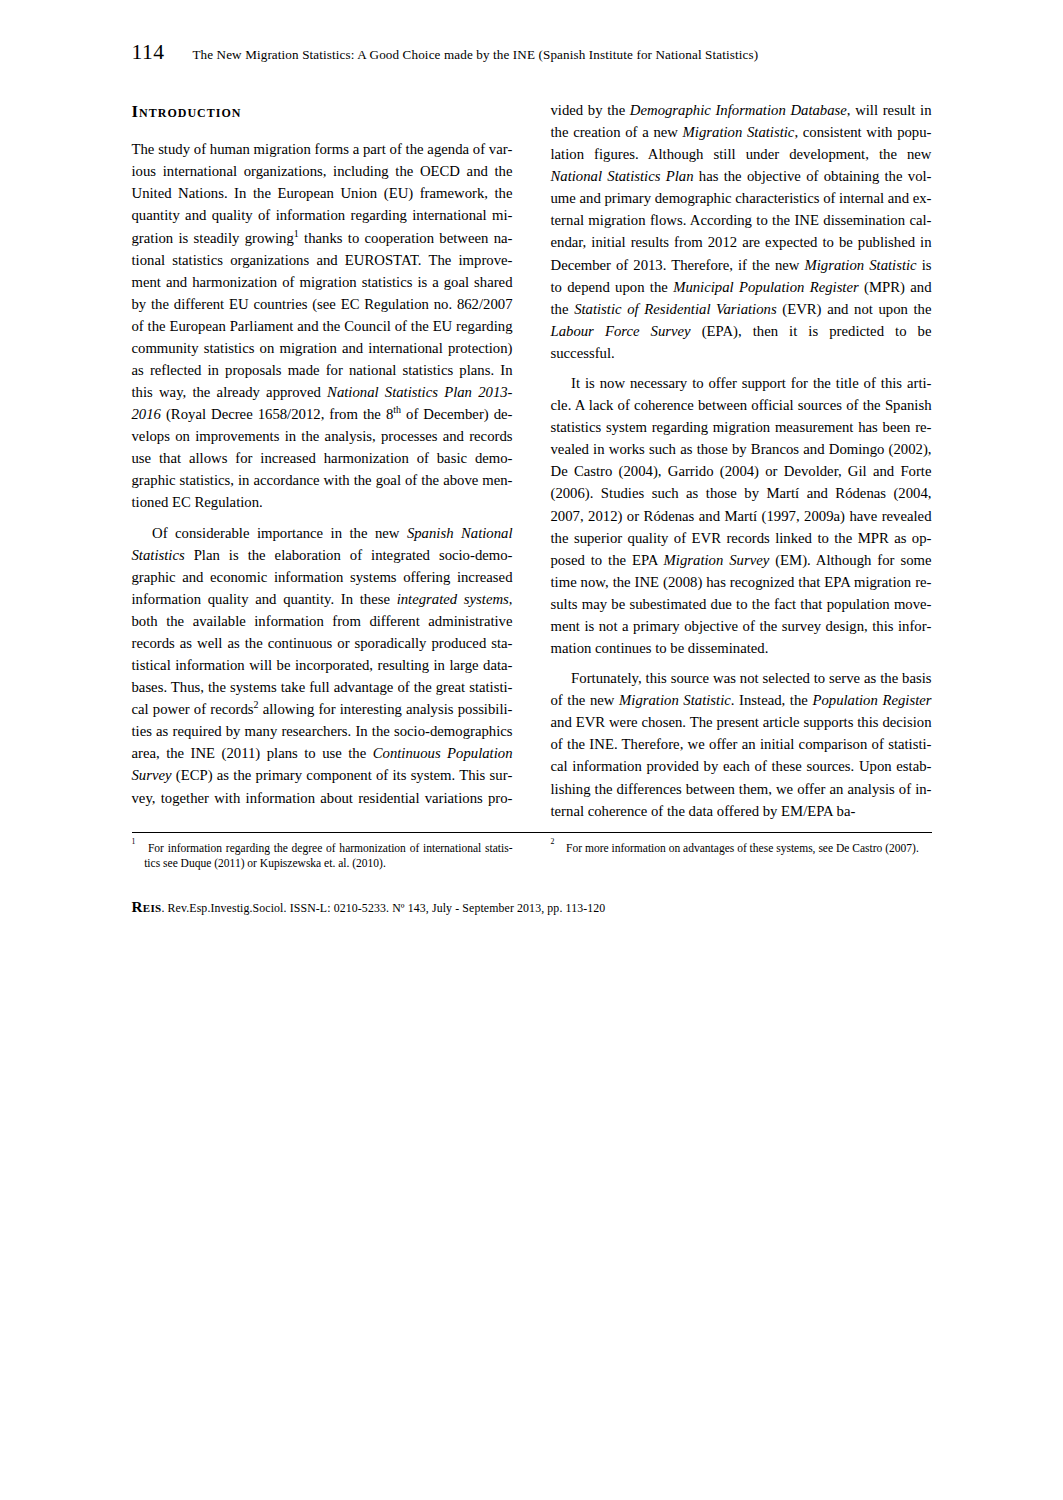114 The New Migration Statistics: A Good Choice made by the INE (Spanish Institute for National Statistics)
Introduction
The study of human migration forms a part of the agenda of various international organizations, including the OECD and the United Nations. In the European Union (EU) framework, the quantity and quality of information regarding international migration is steadily growing1 thanks to cooperation between national statistics organizations and EUROSTAT. The improvement and harmonization of migration statistics is a goal shared by the different EU countries (see EC Regulation no. 862/2007 of the European Parliament and the Council of the EU regarding community statistics on migration and international protection) as reflected in proposals made for national statistics plans. In this way, the already approved National Statistics Plan 2013-2016 (Royal Decree 1658/2012, from the 8th of December) develops on improvements in the analysis, processes and records use that allows for increased harmonization of basic demographic statistics, in accordance with the goal of the above mentioned EC Regulation.
Of considerable importance in the new Spanish National Statistics Plan is the elaboration of integrated socio-demographic and economic information systems offering increased information quality and quantity. In these integrated systems, both the available information from different administrative records as well as the continuous or sporadically produced statistical information will be incorporated, resulting in large databases. Thus, the systems take full advantage of the great statistical power of records2 allowing for interesting analysis possibilities as required by many researchers. In the socio-demographics area, the INE (2011) plans to use the Continuous Population Survey (ECP) as the primary component of its system. This survey, together with information about residential variations provided by the Demographic Information Database, will result in the creation of a new Migration Statistic, consistent with population figures. Although still under development, the new National Statistics Plan has the objective of obtaining the volume and primary demographic characteristics of internal and external migration flows. According to the INE dissemination calendar, initial results from 2012 are expected to be published in December of 2013. Therefore, if the new Migration Statistic is to depend upon the Municipal Population Register (MPR) and the Statistic of Residential Variations (EVR) and not upon the Labour Force Survey (EPA), then it is predicted to be successful.
It is now necessary to offer support for the title of this article. A lack of coherence between official sources of the Spanish statistics system regarding migration measurement has been revealed in works such as those by Brancos and Domingo (2002), De Castro (2004), Garrido (2004) or Devolder, Gil and Forte (2006). Studies such as those by Martí and Ródenas (2004, 2007, 2012) or Ródenas and Martí (1997, 2009a) have revealed the superior quality of EVR records linked to the MPR as opposed to the EPA Migration Survey (EM). Although for some time now, the INE (2008) has recognized that EPA migration results may be subestimated due to the fact that population movement is not a primary objective of the survey design, this information continues to be disseminated.
Fortunately, this source was not selected to serve as the basis of the new Migration Statistic. Instead, the Population Register and EVR were chosen. The present article supports this decision of the INE. Therefore, we offer an initial comparison of statistical information provided by each of these sources. Upon establishing the differences between them, we offer an analysis of internal coherence of the data offered by EM/EPA ba-
1 For information regarding the degree of harmonization of international statistics see Duque (2011) or Kupiszewska et. al. (2010).
2 For more information on advantages of these systems, see De Castro (2007).
Reis. Rev.Esp.Investig.Sociol. ISSN-L: 0210-5233. Nº 143, July - September 2013, pp. 113-120